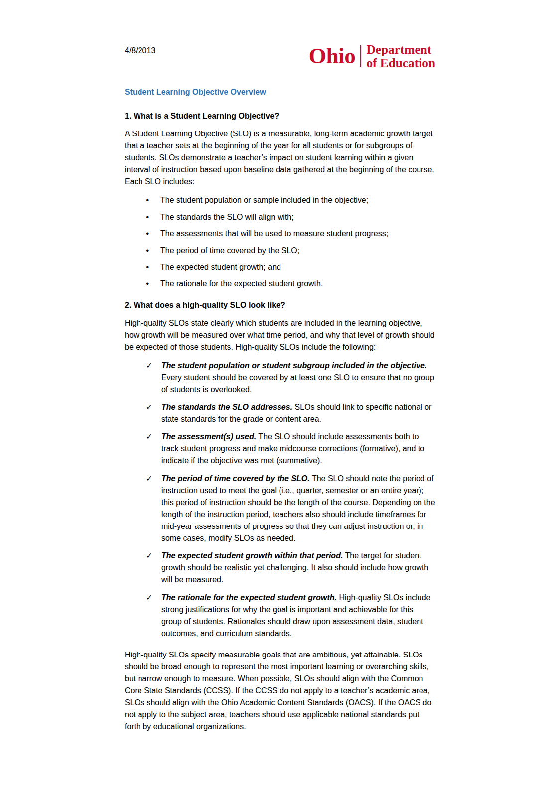4/8/2013
Ohio Department
of Education
Student Learning Objective Overview
1. What is a Student Learning Objective?
A Student Learning Objective (SLO) is a measurable, long-term academic growth target that a teacher sets at the beginning of the year for all students or for subgroups of students. SLOs demonstrate a teacher’s impact on student learning within a given interval of instruction based upon baseline data gathered at the beginning of the course. Each SLO includes:
The student population or sample included in the objective;
The standards the SLO will align with;
The assessments that will be used to measure student progress;
The period of time covered by the SLO;
The expected student growth; and
The rationale for the expected student growth.
2. What does a high-quality SLO look like?
High-quality SLOs state clearly which students are included in the learning objective, how growth will be measured over what time period, and why that level of growth should be expected of those students. High-quality SLOs include the following:
The student population or student subgroup included in the objective. Every student should be covered by at least one SLO to ensure that no group of students is overlooked.
The standards the SLO addresses. SLOs should link to specific national or state standards for the grade or content area.
The assessment(s) used. The SLO should include assessments both to track student progress and make midcourse corrections (formative), and to indicate if the objective was met (summative).
The period of time covered by the SLO. The SLO should note the period of instruction used to meet the goal (i.e., quarter, semester or an entire year); this period of instruction should be the length of the course. Depending on the length of the instruction period, teachers also should include timeframes for mid-year assessments of progress so that they can adjust instruction or, in some cases, modify SLOs as needed.
The expected student growth within that period. The target for student growth should be realistic yet challenging. It also should include how growth will be measured.
The rationale for the expected student growth. High-quality SLOs include strong justifications for why the goal is important and achievable for this group of students. Rationales should draw upon assessment data, student outcomes, and curriculum standards.
High-quality SLOs specify measurable goals that are ambitious, yet attainable. SLOs should be broad enough to represent the most important learning or overarching skills, but narrow enough to measure. When possible, SLOs should align with the Common Core State Standards (CCSS). If the CCSS do not apply to a teacher’s academic area, SLOs should align with the Ohio Academic Content Standards (OACS). If the OACS do not apply to the subject area, teachers should use applicable national standards put forth by educational organizations.